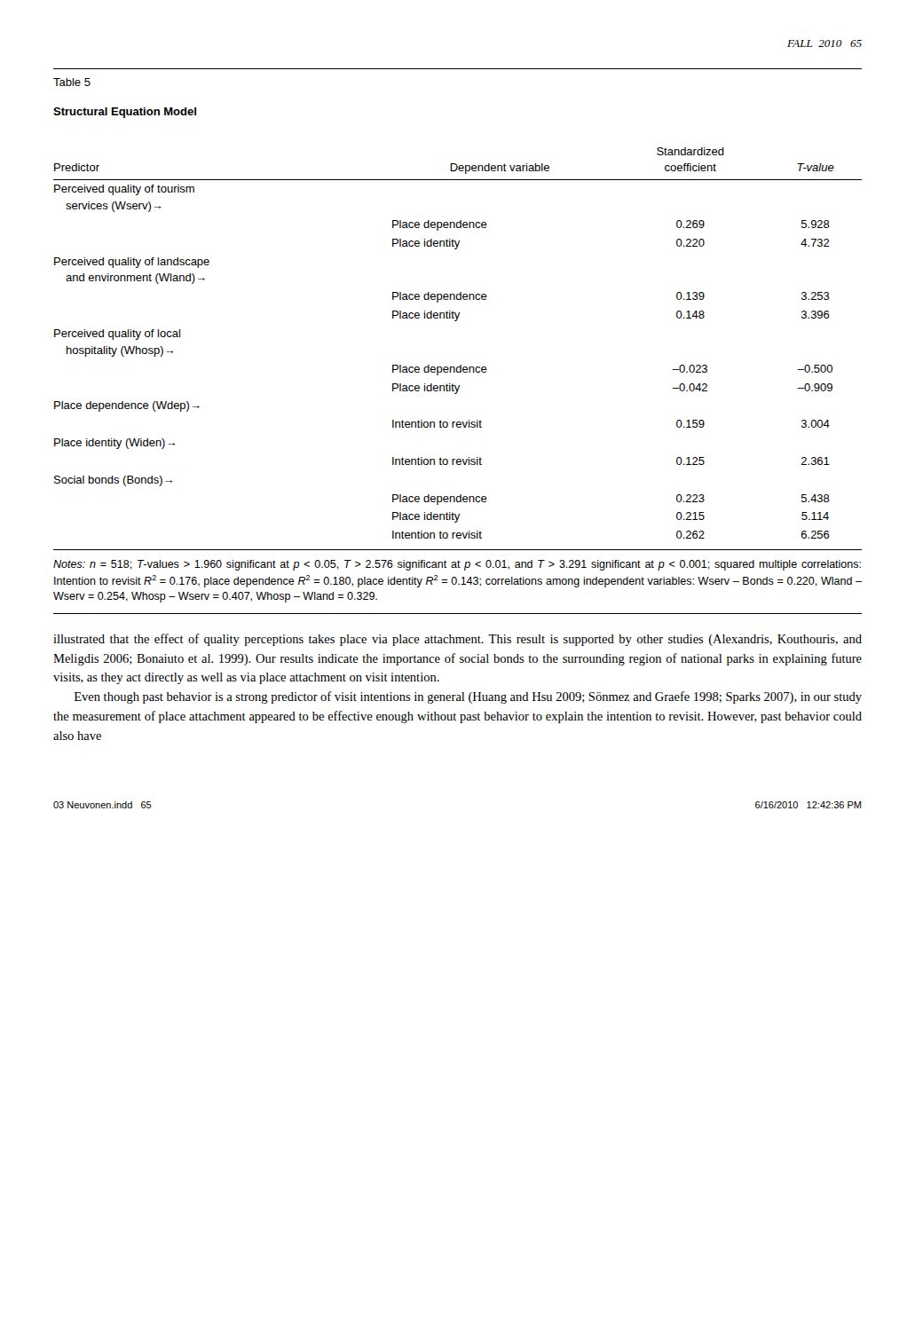FALL 2010 65
Table 5
Structural Equation Model
| Predictor | Dependent variable | Standardized coefficient | T-value |
| --- | --- | --- | --- |
| Perceived quality of tourism services (Wserv)→ | | | |
| | Place dependence | 0.269 | 5.928 |
| | Place identity | 0.220 | 4.732 |
| Perceived quality of landscape and environment (Wland)→ | | | |
| | Place dependence | 0.139 | 3.253 |
| | Place identity | 0.148 | 3.396 |
| Perceived quality of local hospitality (Whosp)→ | | | |
| | Place dependence | –0.023 | –0.500 |
| | Place identity | –0.042 | –0.909 |
| Place dependence (Wdep)→ | | | |
| | Intention to revisit | 0.159 | 3.004 |
| Place identity (Widen)→ | | | |
| | Intention to revisit | 0.125 | 2.361 |
| Social bonds (Bonds)→ | | | |
| | Place dependence | 0.223 | 5.438 |
| | Place identity | 0.215 | 5.114 |
| | Intention to revisit | 0.262 | 6.256 |
Notes: n = 518; T-values > 1.960 significant at p < 0.05, T > 2.576 significant at p < 0.01, and T > 3.291 significant at p < 0.001; squared multiple correlations: Intention to revisit R2 = 0.176, place dependence R2 = 0.180, place identity R2 = 0.143; correlations among independent variables: Wserv – Bonds = 0.220, Wland – Wserv = 0.254, Whosp – Wserv = 0.407, Whosp – Wland = 0.329.
illustrated that the effect of quality perceptions takes place via place attachment. This result is supported by other studies (Alexandris, Kouthouris, and Meligdis 2006; Bonaiuto et al. 1999). Our results indicate the importance of social bonds to the surrounding region of national parks in explaining future visits, as they act directly as well as via place attachment on visit intention.
Even though past behavior is a strong predictor of visit intentions in general (Huang and Hsu 2009; Sönmez and Graefe 1998; Sparks 2007), in our study the measurement of place attachment appeared to be effective enough without past behavior to explain the intention to revisit. However, past behavior could also have
03 Neuvonen.indd 65 6/16/2010 12:42:36 PM